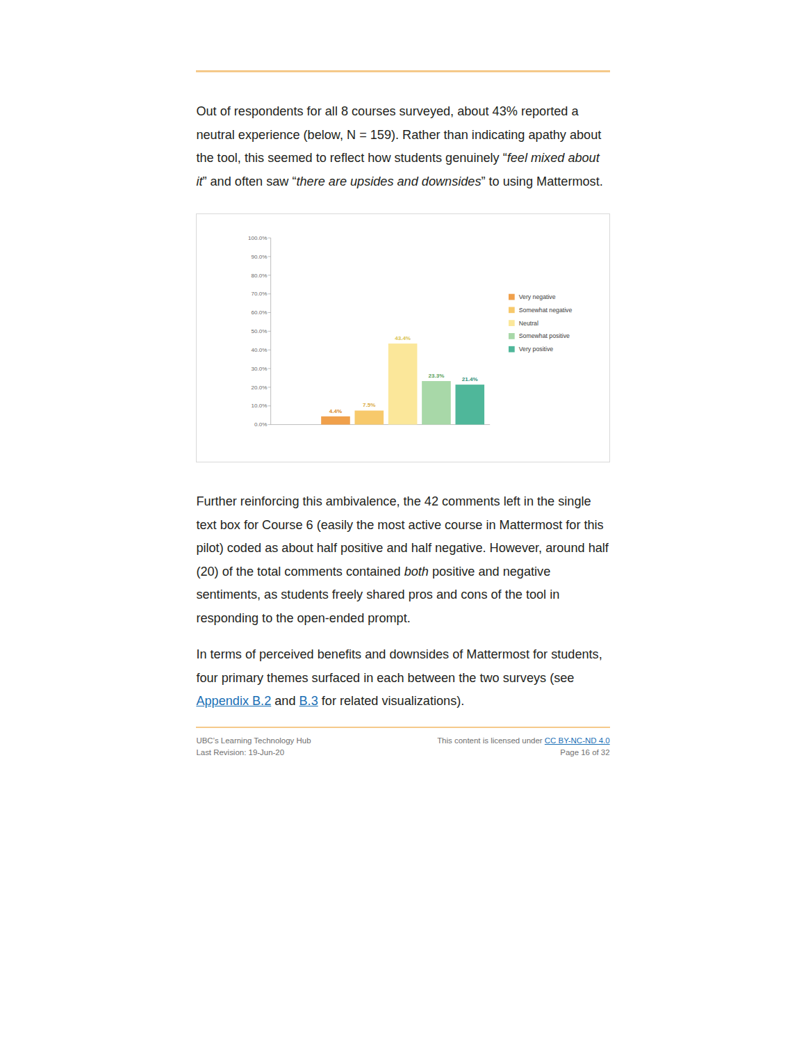Out of respondents for all 8 courses surveyed, about 43% reported a neutral experience (below, N = 159). Rather than indicating apathy about the tool, this seemed to reflect how students genuinely “feel mixed about it” and often saw “there are upsides and downsides” to using Mattermost.
Overall student experience with Mattermost (N = 159) 100.0% 90.0% 80.0% 70.0% 60.0% 50.0% 40.0% 30.0% 20.0% 10.0% 0.0% 4.4% 7.5% 43.4% 23.3% 21.4% Very negative Somewhat negative Neutral Somewhat positive Very positive
Further reinforcing this ambivalence, the 42 comments left in the single text box for Course 6 (easily the most active course in Mattermost for this pilot) coded as about half positive and half negative. However, around half (20) of the total comments contained both positive and negative sentiments, as students freely shared pros and cons of the tool in responding to the open-ended prompt.
In terms of perceived benefits and downsides of Mattermost for students, four primary themes surfaced in each between the two surveys (see Appendix B.2 and B.3 for related visualizations).
UBC’s Learning Technology Hub
Last Revision: 19-Jun-20
This content is licensed under CC BY-NC-ND 4.0
Page 16 of 32